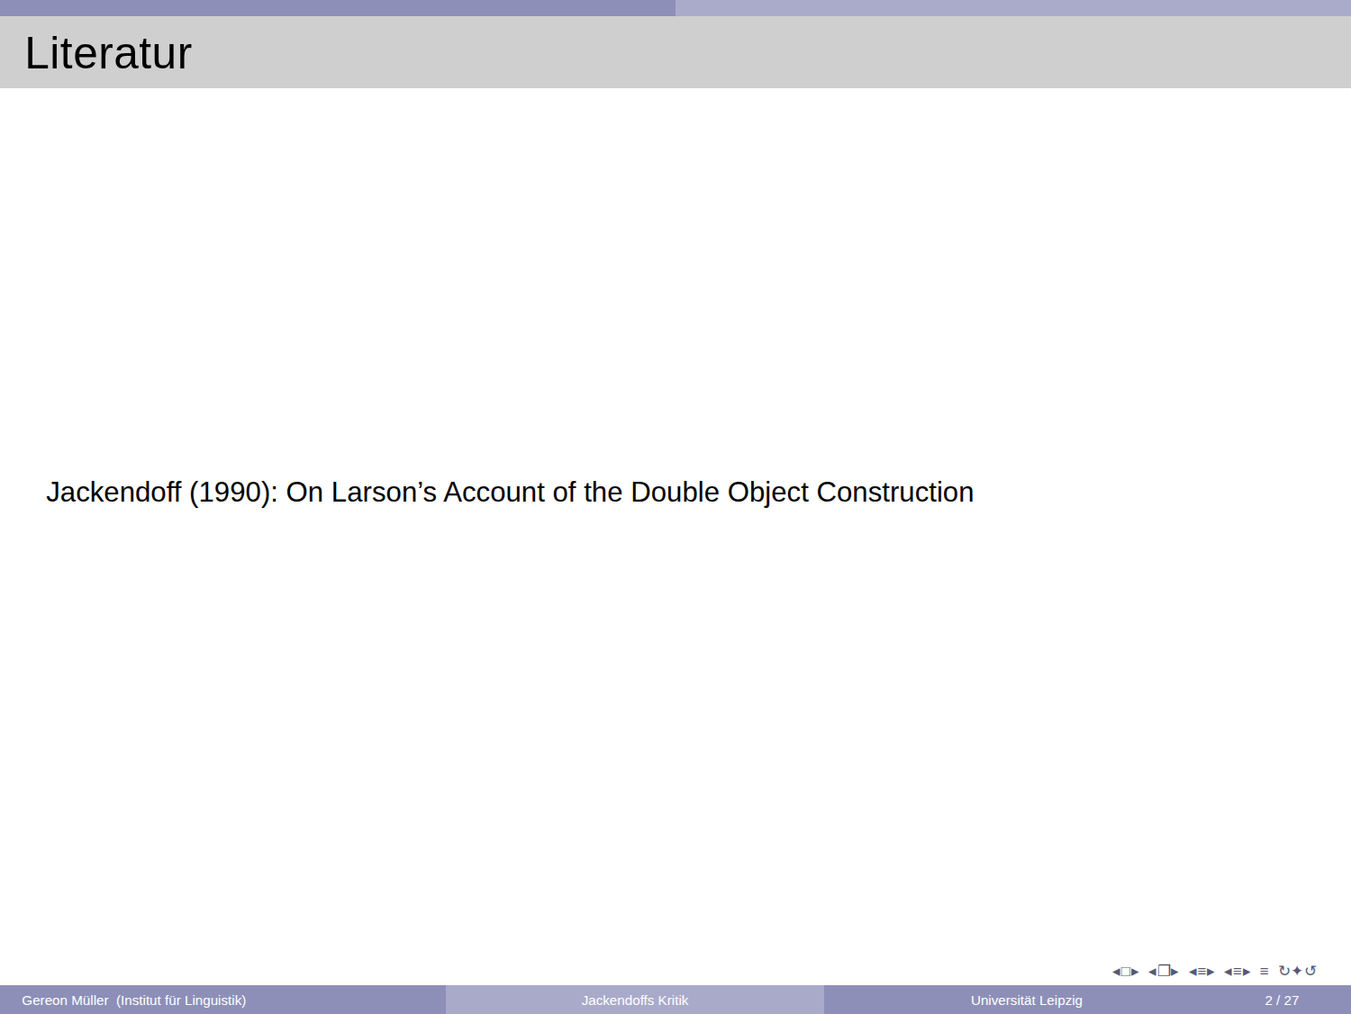Literatur
Jackendoff (1990): On Larson’s Account of the Double Object Construction
◂□▸ ◂❐▸ ◂≡▸ ◂≡▸ ≡ ↻✦↺
Gereon Müller (Institut für Linguistik)
Jackendoffs Kritik
Universität Leipzig
2 / 27